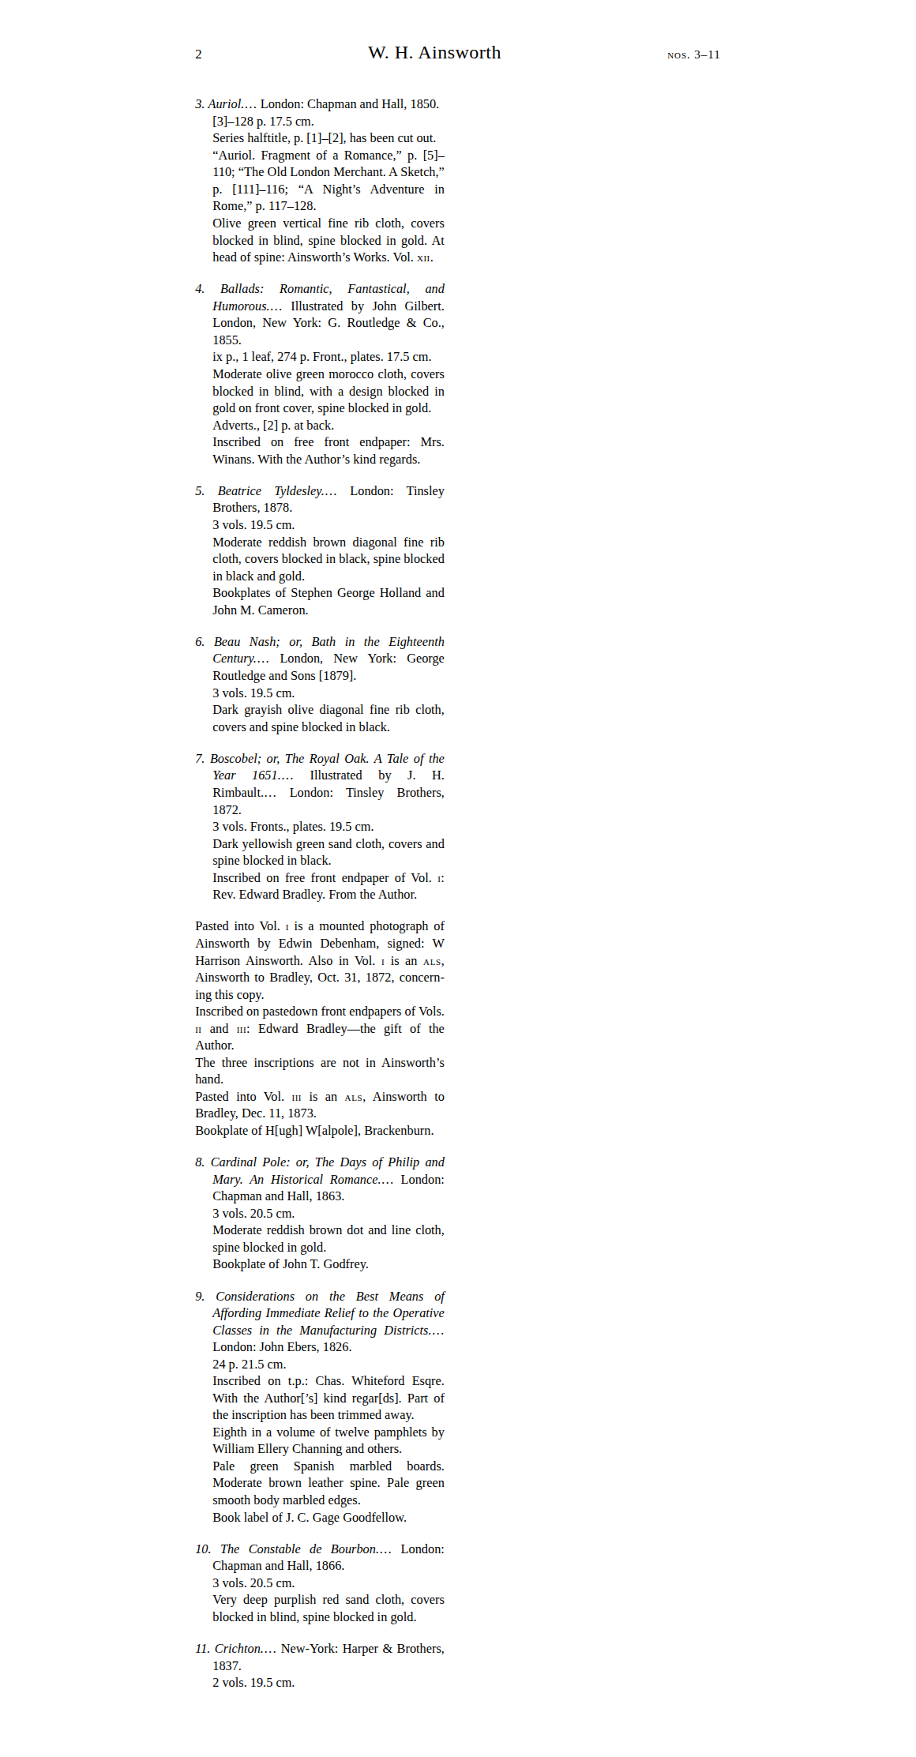2 W. H. Ainsworth nos. 3–11
3. Auriol.… London: Chapman and Hall, 1850.
[3]–128 p. 17.5 cm.
Series halftitle, p. [1]–[2], has been cut out.
“Auriol. Fragment of a Romance,” p. [5]–110; “The Old London Merchant. A Sketch,” p. [111]–116; “A Night’s Adventure in Rome,” p. 117–128.
Olive green vertical fine rib cloth, covers blocked in blind, spine blocked in gold. At head of spine: Ainsworth’s Works. Vol. xii.
4. Ballads: Romantic, Fantastical, and Humorous.… Illustrated by John Gilbert. London, New York: G. Routledge & Co., 1855.
ix p., 1 leaf, 274 p. Front., plates. 17.5 cm.
Moderate olive green morocco cloth, covers blocked in blind, with a design blocked in gold on front cover, spine blocked in gold.
Adverts., [2] p. at back.
Inscribed on free front endpaper: Mrs. Winans. With the Author’s kind regards.
5. Beatrice Tyldesley.… London: Tinsley Brothers, 1878.
3 vols. 19.5 cm.
Moderate reddish brown diagonal fine rib cloth, covers blocked in black, spine blocked in black and gold.
Bookplates of Stephen George Holland and John M. Cameron.
6. Beau Nash; or, Bath in the Eighteenth Century.… London, New York: George Routledge and Sons [1879].
3 vols. 19.5 cm.
Dark grayish olive diagonal fine rib cloth, covers and spine blocked in black.
7. Boscobel; or, The Royal Oak. A Tale of the Year 1651.… Illustrated by J. H. Rimbault.… London: Tinsley Brothers, 1872.
3 vols. Fronts., plates. 19.5 cm.
Dark yellowish green sand cloth, covers and spine blocked in black.
Inscribed on free front endpaper of Vol. i: Rev. Edward Bradley. From the Author.
Pasted into Vol. i is a mounted photograph of Ainsworth by Edwin Debenham, signed: W Harrison Ainsworth. Also in Vol. i is an als, Ainsworth to Bradley, Oct. 31, 1872, concerning this copy.
Inscribed on pastedown front endpapers of Vols. ii and iii: Edward Bradley—the gift of the Author.
The three inscriptions are not in Ainsworth’s hand.
Pasted into Vol. iii is an als, Ainsworth to Bradley, Dec. 11, 1873.
Bookplate of H[ugh] W[alpole], Brackenburn.
8. Cardinal Pole: or, The Days of Philip and Mary. An Historical Romance.… London: Chapman and Hall, 1863.
3 vols. 20.5 cm.
Moderate reddish brown dot and line cloth, spine blocked in gold.
Bookplate of John T. Godfrey.
9. Considerations on the Best Means of Affording Immediate Relief to the Operative Classes in the Manufacturing Districts.… London: John Ebers, 1826.
24 p. 21.5 cm.
Inscribed on t.p.: Chas. Whiteford Esqre. With the Author[’s] kind regar[ds]. Part of the inscription has been trimmed away.
Eighth in a volume of twelve pamphlets by William Ellery Channing and others.
Pale green Spanish marbled boards. Moderate brown leather spine. Pale green smooth body marbled edges.
Book label of J. C. Gage Goodfellow.
10. The Constable de Bourbon.… London: Chapman and Hall, 1866.
3 vols. 20.5 cm.
Very deep purplish red sand cloth, covers blocked in blind, spine blocked in gold.
11. Crichton.… New-York: Harper & Brothers, 1837.
2 vols. 19.5 cm.